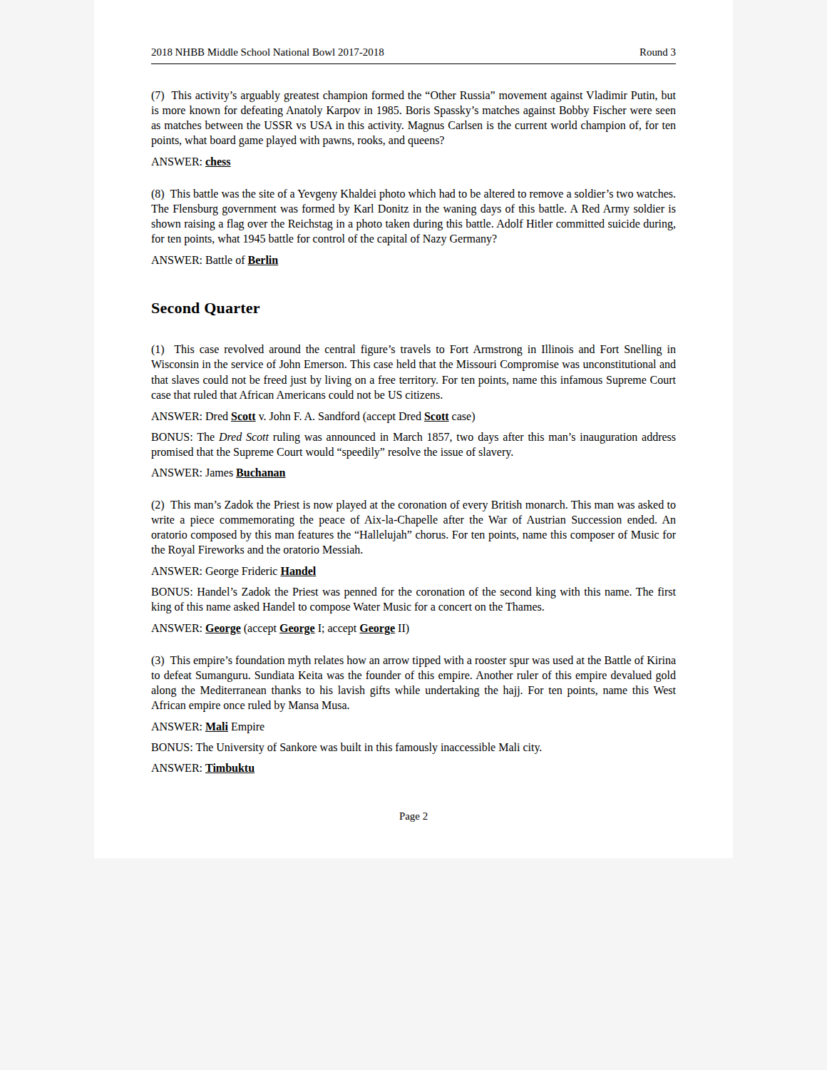2018 NHBB Middle School National Bowl 2017-2018
Round 3
(7) This activity’s arguably greatest champion formed the “Other Russia” movement against Vladimir Putin, but is more known for defeating Anatoly Karpov in 1985. Boris Spassky’s matches against Bobby Fischer were seen as matches between the USSR vs USA in this activity. Magnus Carlsen is the current world champion of, for ten points, what board game played with pawns, rooks, and queens?
ANSWER: chess
(8) This battle was the site of a Yevgeny Khaldei photo which had to be altered to remove a soldier’s two watches. The Flensburg government was formed by Karl Donitz in the waning days of this battle. A Red Army soldier is shown raising a flag over the Reichstag in a photo taken during this battle. Adolf Hitler committed suicide during, for ten points, what 1945 battle for control of the capital of Nazy Germany?
ANSWER: Battle of Berlin
Second Quarter
(1) This case revolved around the central figure’s travels to Fort Armstrong in Illinois and Fort Snelling in Wisconsin in the service of John Emerson. This case held that the Missouri Compromise was unconstitutional and that slaves could not be freed just by living on a free territory. For ten points, name this infamous Supreme Court case that ruled that African Americans could not be US citizens.
ANSWER: Dred Scott v. John F. A. Sandford (accept Dred Scott case)
BONUS: The Dred Scott ruling was announced in March 1857, two days after this man’s inauguration address promised that the Supreme Court would “speedily” resolve the issue of slavery.
ANSWER: James Buchanan
(2) This man’s Zadok the Priest is now played at the coronation of every British monarch. This man was asked to write a piece commemorating the peace of Aix-la-Chapelle after the War of Austrian Succession ended. An oratorio composed by this man features the “Hallelujah” chorus. For ten points, name this composer of Music for the Royal Fireworks and the oratorio Messiah.
ANSWER: George Frideric Handel
BONUS: Handel’s Zadok the Priest was penned for the coronation of the second king with this name. The first king of this name asked Handel to compose Water Music for a concert on the Thames.
ANSWER: George (accept George I; accept George II)
(3) This empire’s foundation myth relates how an arrow tipped with a rooster spur was used at the Battle of Kirina to defeat Sumanguru. Sundiata Keita was the founder of this empire. Another ruler of this empire devalued gold along the Mediterranean thanks to his lavish gifts while undertaking the hajj. For ten points, name this West African empire once ruled by Mansa Musa.
ANSWER: Mali Empire
BONUS: The University of Sankore was built in this famously inaccessible Mali city.
ANSWER: Timbuktu
Page 2